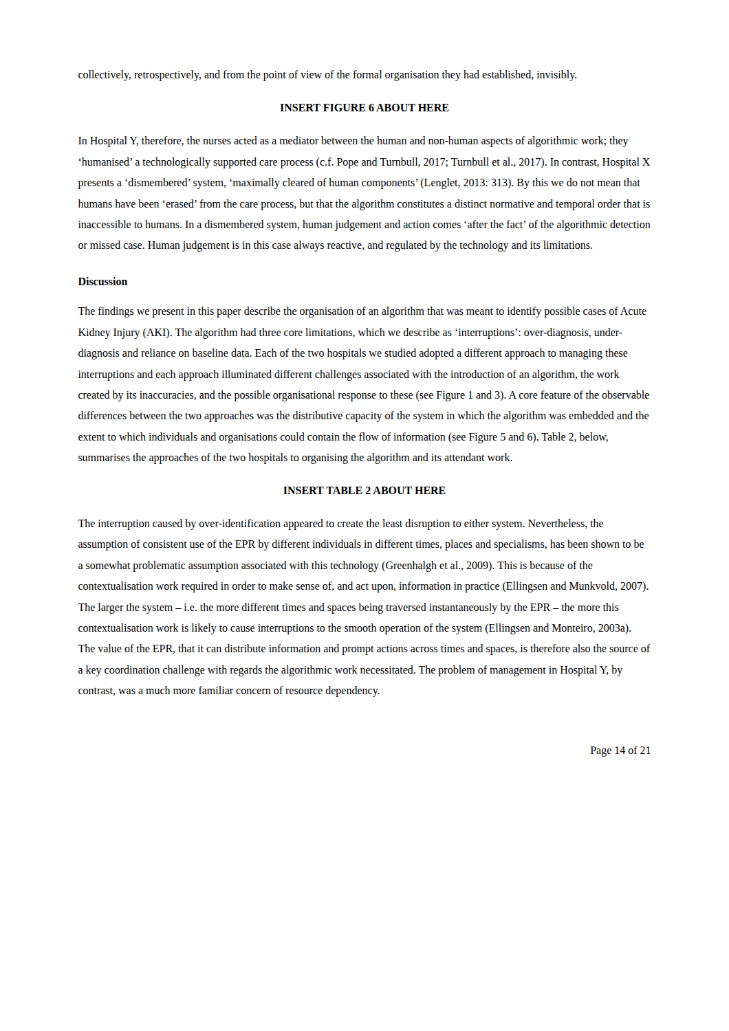collectively, retrospectively, and from the point of view of the formal organisation they had established, invisibly.
INSERT FIGURE 6 ABOUT HERE
In Hospital Y, therefore, the nurses acted as a mediator between the human and non-human aspects of algorithmic work; they ‘humanised’ a technologically supported care process (c.f. Pope and Turnbull, 2017; Turnbull et al., 2017). In contrast, Hospital X presents a ‘dismembered’ system, ‘maximally cleared of human components’ (Lenglet, 2013: 313). By this we do not mean that humans have been ‘erased’ from the care process, but that the algorithm constitutes a distinct normative and temporal order that is inaccessible to humans. In a dismembered system, human judgement and action comes ‘after the fact’ of the algorithmic detection or missed case. Human judgement is in this case always reactive, and regulated by the technology and its limitations.
Discussion
The findings we present in this paper describe the organisation of an algorithm that was meant to identify possible cases of Acute Kidney Injury (AKI). The algorithm had three core limitations, which we describe as ‘interruptions’: over-diagnosis, under-diagnosis and reliance on baseline data. Each of the two hospitals we studied adopted a different approach to managing these interruptions and each approach illuminated different challenges associated with the introduction of an algorithm, the work created by its inaccuracies, and the possible organisational response to these (see Figure 1 and 3). A core feature of the observable differences between the two approaches was the distributive capacity of the system in which the algorithm was embedded and the extent to which individuals and organisations could contain the flow of information (see Figure 5 and 6). Table 2, below, summarises the approaches of the two hospitals to organising the algorithm and its attendant work.
INSERT TABLE 2 ABOUT HERE
The interruption caused by over-identification appeared to create the least disruption to either system. Nevertheless, the assumption of consistent use of the EPR by different individuals in different times, places and specialisms, has been shown to be a somewhat problematic assumption associated with this technology (Greenhalgh et al., 2009). This is because of the contextualisation work required in order to make sense of, and act upon, information in practice (Ellingsen and Munkvold, 2007). The larger the system – i.e. the more different times and spaces being traversed instantaneously by the EPR – the more this contextualisation work is likely to cause interruptions to the smooth operation of the system (Ellingsen and Monteiro, 2003a). The value of the EPR, that it can distribute information and prompt actions across times and spaces, is therefore also the source of a key coordination challenge with regards the algorithmic work necessitated. The problem of management in Hospital Y, by contrast, was a much more familiar concern of resource dependency.
Page 14 of 21